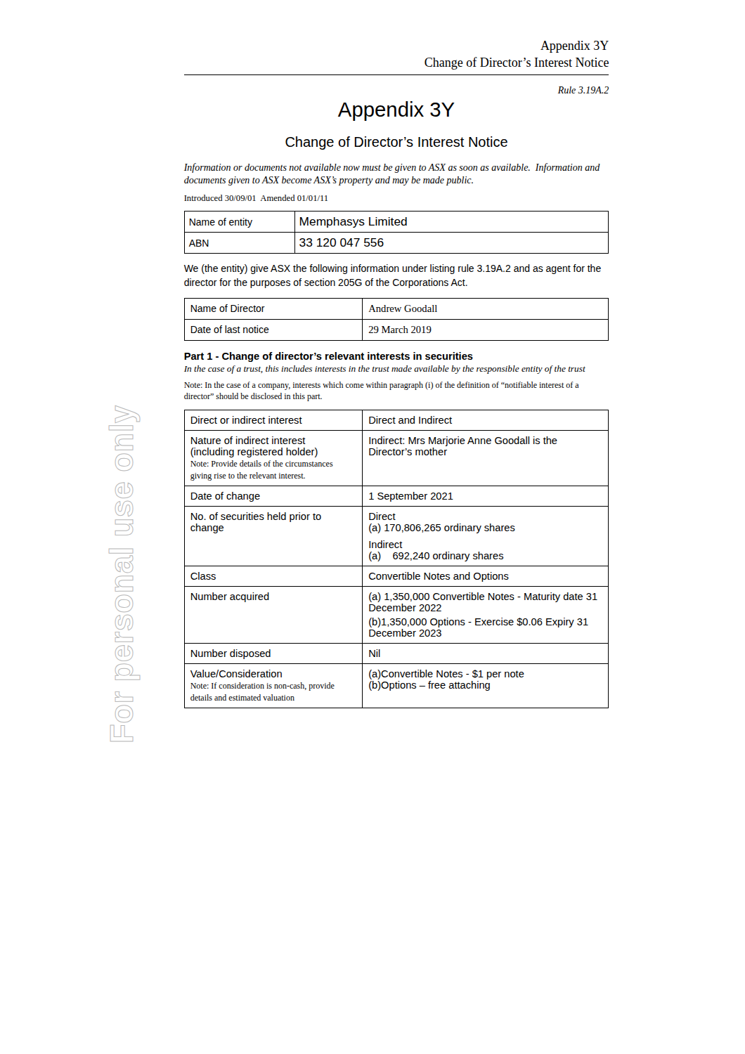For personal use only
Appendix 3Y
Change of Director’s Interest Notice
Rule 3.19A.2
Appendix 3Y
Change of Director’s Interest Notice
Information or documents not available now must be given to ASX as soon as available. Information and documents given to ASX become ASX’s property and may be made public.
Introduced 30/09/01 Amended 01/01/11
| Name of entity | Memphasys Limited |
| ABN | 33 120 047 556 |
We (the entity) give ASX the following information under listing rule 3.19A.2 and as agent for the director for the purposes of section 205G of the Corporations Act.
| Name of Director | Andrew Goodall |
| Date of last notice | 29 March 2019 |
Part 1 - Change of director’s relevant interests in securities
In the case of a trust, this includes interests in the trust made available by the responsible entity of the trust
Note: In the case of a company, interests which come within paragraph (i) of the definition of “notifiable interest of a director” should be disclosed in this part.
| Direct or indirect interest | Direct and Indirect |
| Nature of indirect interest (including registered holder) Note: Provide details of the circumstances giving rise to the relevant interest. | Indirect: Mrs Marjorie Anne Goodall is the Director’s mother |
| Date of change | 1 September 2021 |
| No. of securities held prior to change | Direct (a) 170,806,265 ordinary shares Indirect (a) 692,240 ordinary shares |
| Class | Convertible Notes and Options |
| Number acquired | (a) 1,350,000 Convertible Notes - Maturity date 31 December 2022 (b)1,350,000 Options - Exercise $0.06 Expiry 31 December 2023 |
| Number disposed | Nil |
| Value/Consideration Note: If consideration is non-cash, provide details and estimated valuation | (a)Convertible Notes - $1 per note (b)Options – free attaching |